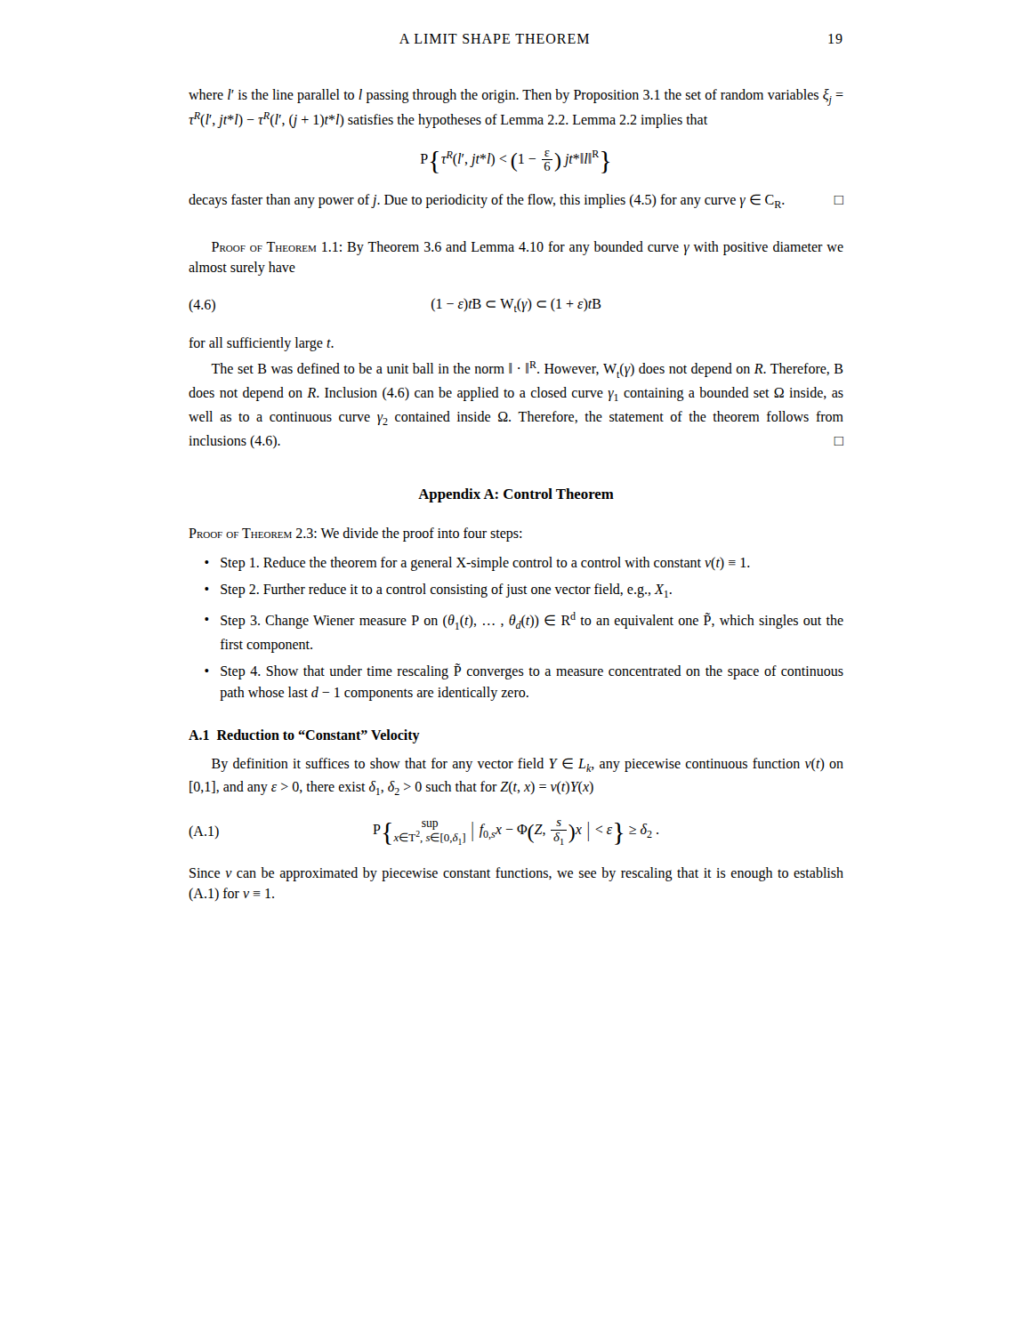A LIMIT SHAPE THEOREM 19
where l′ is the line parallel to l passing through the origin. Then by Proposition 3.1 the set of random variables ξj = τR(l′, jt*l) − τR(l′, (j + 1)t*l) satisfies the hypotheses of Lemma 2.2. Lemma 2.2 implies that
P{τR(l′, jt*l) < (1 − ε 6) jt*‖l‖R}
decays faster than any power of j. Due to periodicity of the flow, this implies (4.5) for any curve γ ∈ CR. □
Proof of Theorem 1.1: By Theorem 3.6 and Lemma 4.10 for any bounded curve γ with positive diameter we almost surely have
(4.6)
(1 − ε)tB ⊂ Wt(γ) ⊂ (1 + ε)tB
for all sufficiently large t.
The set B was defined to be a unit ball in the norm ‖ · ‖R. However, Wt(γ) does not depend on R. Therefore, B does not depend on R. Inclusion (4.6) can be applied to a closed curve γ 1 containing a bounded set Ω inside, as well as to a continuous curve γ 2 contained inside Ω. Therefore, the statement of the theorem follows from inclusions (4.6). □
Appendix A: Control Theorem
Proof of Theorem 2.3: We divide the proof into four steps:
Step 1. Reduce the theorem for a general X-simple control to a control with constant v(t) ≡ 1.
Step 2. Further reduce it to a control consisting of just one vector field, e.g., X 1.
Step 3. Change Wiener measure P on (θ 1(t), … , θd(t)) ∈ Rd to an equivalent one P̃, which singles out the first component.
Step 4. Show that under time rescaling P̃ converges to a measure concentrated on the space of continuous path whose last d − 1 components are identically zero.
A.1 Reduction to “Constant” Velocity
By definition it suffices to show that for any vector field Y ∈ Lk, any piecewise continuous function v(t) on [0,1], and any ε > 0, there exist δ 1, δ 2 > 0 such that for Z(t, x) = v(t)Y(x)
(A.1)
P{sup
x∈T 2, s∈[0,δ 1] | f 0,s x − Φ(Z, sδ 1) x | < ε} ≥ δ 2 .
Since v can be approximated by piecewise constant functions, we see by rescaling that it is enough to establish (A.1) for v ≡ 1.